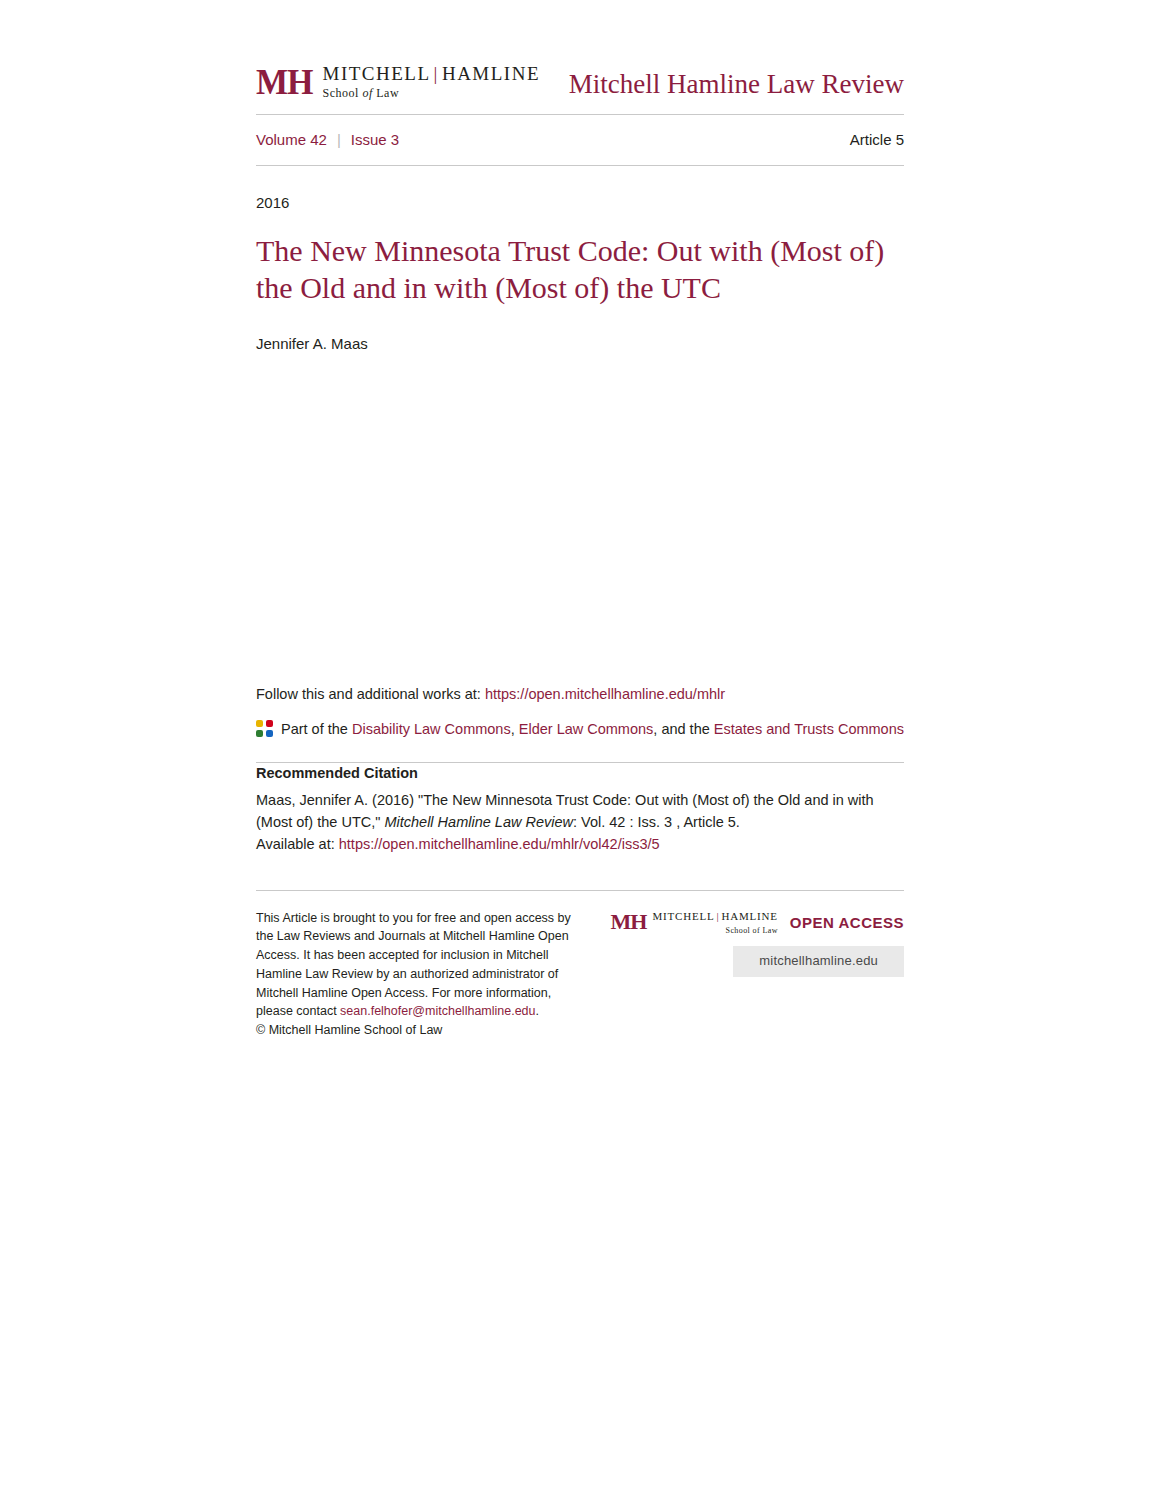MH
MITCHELL|HAMLINE
School of Law
Mitchell Hamline Law Review
Volume 42|Issue 3
Article 5
2016
The New Minnesota Trust Code: Out with (Most of) the Old and in with (Most of) the UTC
Jennifer A. Maas
Follow this and additional works at: https://open.mitchellhamline.edu/mhlr
Part of the Disability Law Commons, Elder Law Commons, and the Estates and Trusts Commons
Recommended Citation
Maas, Jennifer A. (2016) "The New Minnesota Trust Code: Out with (Most of) the Old and in with (Most of) the UTC," Mitchell Hamline Law Review: Vol. 42 : Iss. 3 , Article 5.
Available at: https://open.mitchellhamline.edu/mhlr/vol42/iss3/5
This Article is brought to you for free and open access by the Law Reviews and Journals at Mitchell Hamline Open Access. It has been accepted for inclusion in Mitchell Hamline Law Review by an authorized administrator of Mitchell Hamline Open Access. For more information, please contact sean.felhofer@mitchellhamline.edu.
© Mitchell Hamline School of Law
MH
MITCHELL|HAMLINE
School of Law
OPEN ACCESS
mitchellhamline.edu